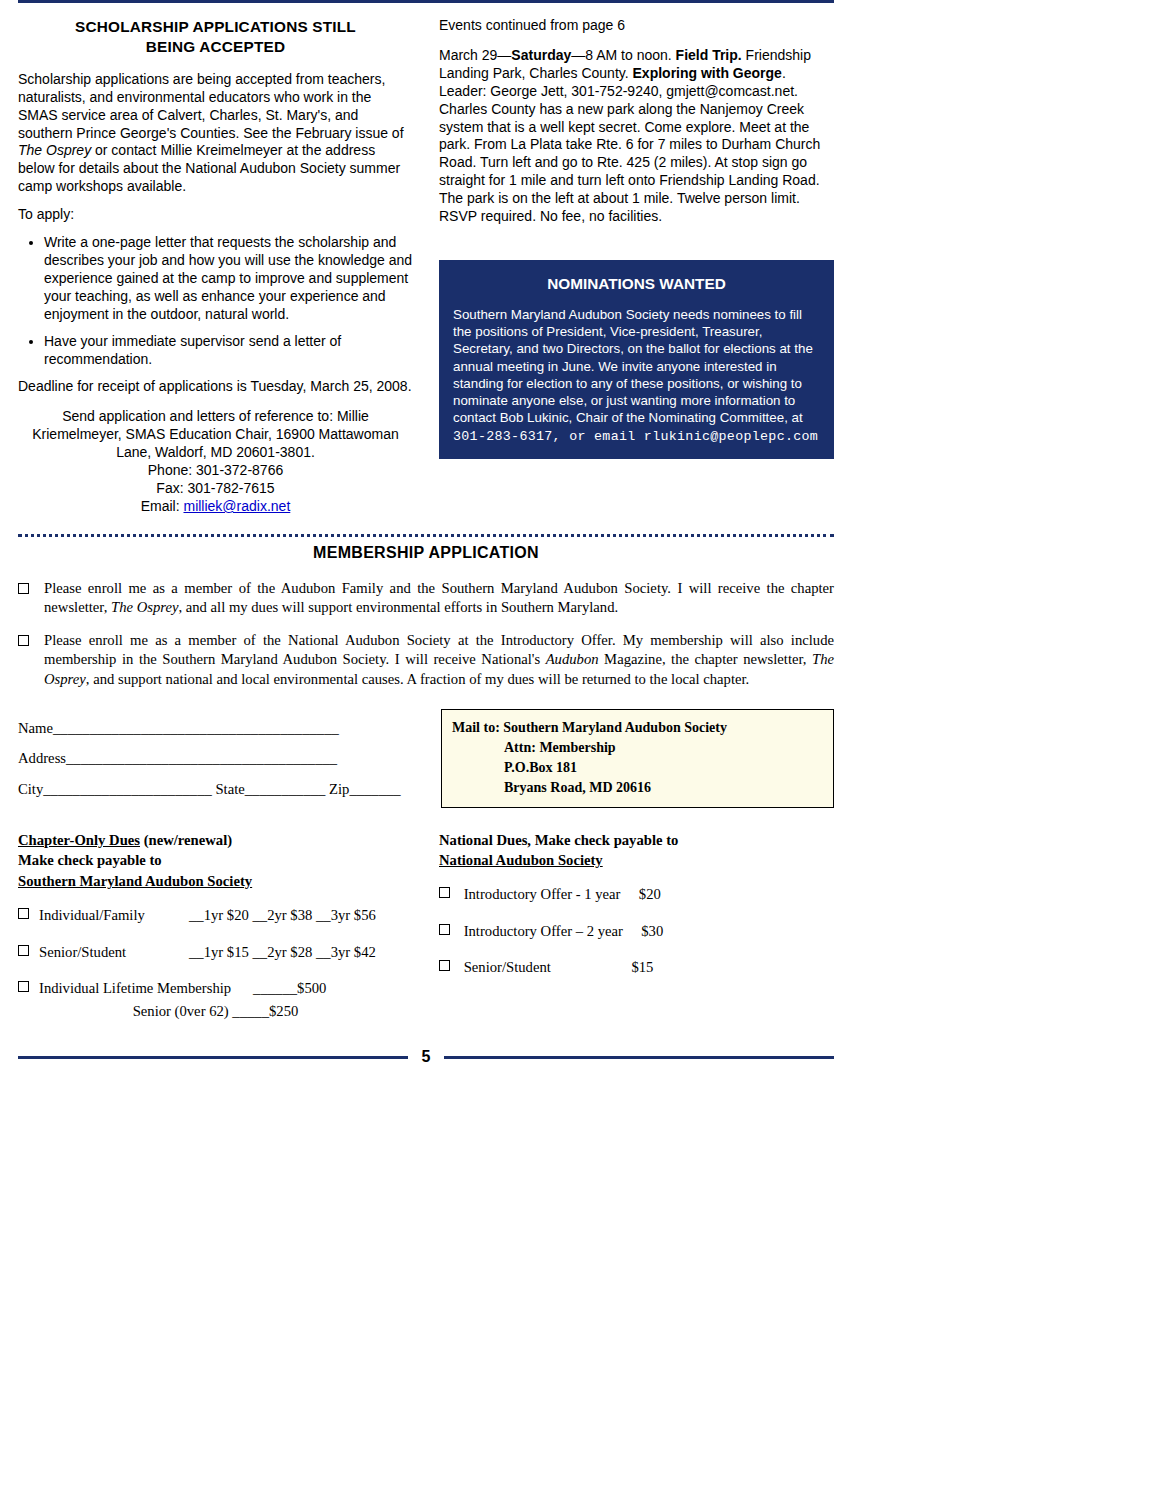SCHOLARSHIP APPLICATIONS STILL
BEING ACCEPTED
Scholarship applications are being accepted from teachers, naturalists, and environmental educators who work in the SMAS service area of Calvert, Charles, St. Mary's, and southern Prince George's Counties. See the February issue of The Osprey or contact Millie Kreimelmeyer at the address below for details about the National Audubon Society summer camp workshops available.
To apply:
Write a one-page letter that requests the scholarship and describes your job and how you will use the knowledge and experience gained at the camp to improve and supplement your teaching, as well as enhance your experience and enjoyment in the outdoor, natural world.
Have your immediate supervisor send a letter of recommendation.
Deadline for receipt of applications is Tuesday, March 25, 2008.
Send application and letters of reference to: Millie Kriemelmeyer, SMAS Education Chair, 16900 Mattawoman Lane, Waldorf, MD 20601-3801.
Phone: 301-372-8766
Fax: 301-782-7615
Email: milliek@radix.net
Events continued from page 6
March 29—Saturday—8 AM to noon. Field Trip. Friendship Landing Park, Charles County. Exploring with George. Leader: George Jett, 301-752-9240, gmjett@comcast.net. Charles County has a new park along the Nanjemoy Creek system that is a well kept secret. Come explore. Meet at the park. From La Plata take Rte. 6 for 7 miles to Durham Church Road. Turn left and go to Rte. 425 (2 miles). At stop sign go straight for 1 mile and turn left onto Friendship Landing Road. The park is on the left at about 1 mile. Twelve person limit. RSVP required. No fee, no facilities.
NOMINATIONS WANTED
Southern Maryland Audubon Society needs nominees to fill the positions of President, Vice-president, Treasurer, Secretary, and two Directors, on the ballot for elections at the annual meeting in June. We invite anyone interested in standing for election to any of these positions, or wishing to nominate anyone else, or just wanting more information to contact Bob Lukinic, Chair of the Nominating Committee, at 301-283-6317, or email rlukinic@peoplepc.com
MEMBERSHIP APPLICATION
Please enroll me as a member of the Audubon Family and the Southern Maryland Audubon Society. I will receive the chapter newsletter, The Osprey, and all my dues will support environmental efforts in Southern Maryland.
Please enroll me as a member of the National Audubon Society at the Introductory Offer. My membership will also include membership in the Southern Maryland Audubon Society. I will receive National's Audubon Magazine, the chapter newsletter, The Osprey, and support national and local environmental causes. A fraction of my dues will be returned to the local chapter.
Name_______________________________________
Address_____________________________________
City_______________________ State___________ Zip_______
Mail to: Southern Maryland Audubon Society
Attn: Membership
P.O.Box 181
Bryans Road, MD 20616
Chapter-Only Dues (new/renewal)
Make check payable to
Southern Maryland Audubon Society
Individual/Family__1yr $20 __2yr $38 __3yr $56
Senior/Student__1yr $15 __2yr $28 __3yr $42
Individual Lifetime Membership ______$500 Senior (0ver 62) _____$250
National Dues, Make check payable to
National Audubon Society
Introductory Offer - 1 year $20
Introductory Offer – 2 year $30
Senior/Student $15
5